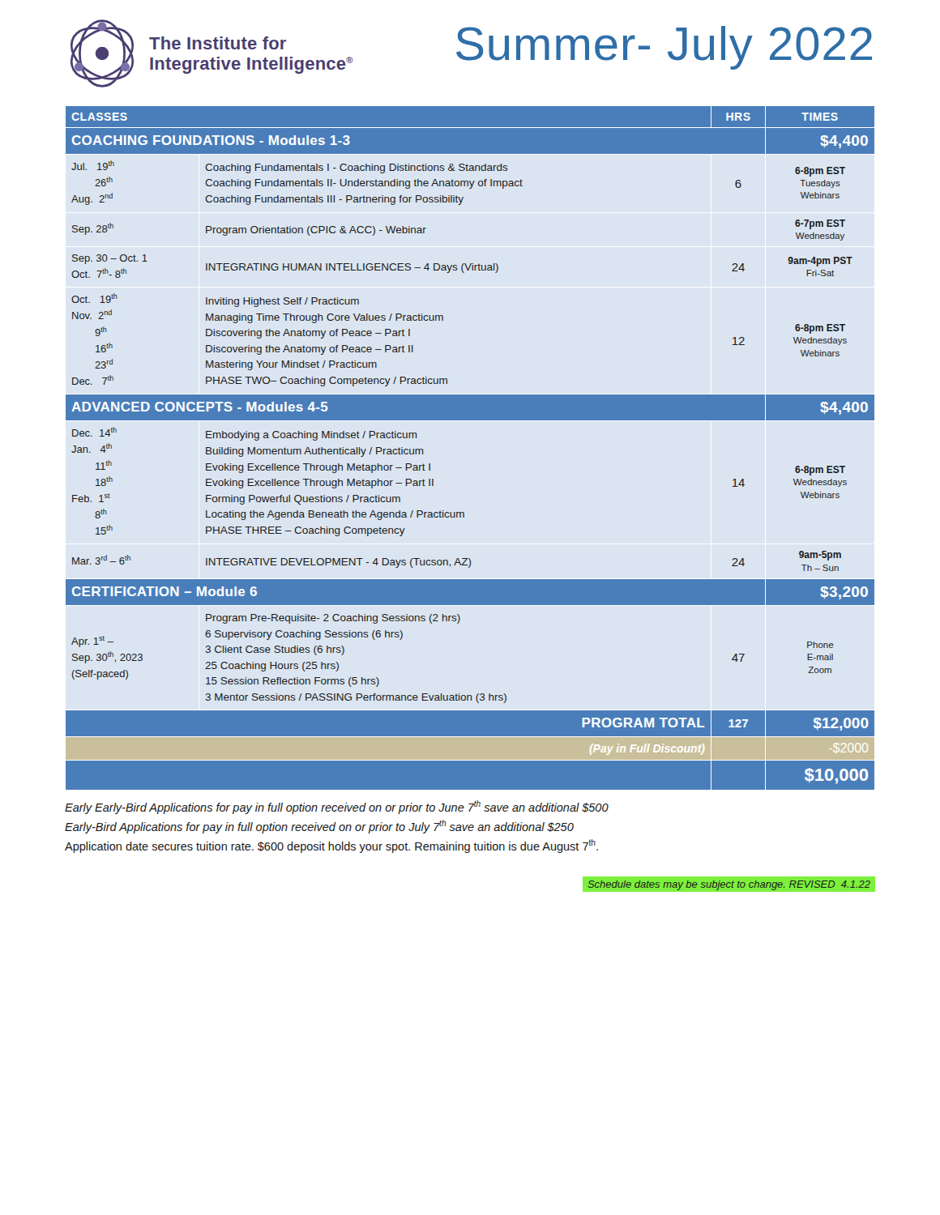The Institute for
Integrative Intelligence®
Summer- July 2022
| CLASSES | HRS | TIMES |
| --- | --- | --- |
| COACHING FOUNDATIONS - Modules 1-3 | $4,400 |
| Jul. 19 th 26 th Aug. 2 nd | Coaching Fundamentals I - Coaching Distinctions & Standards Coaching Fundamentals II- Understanding the Anatomy of Impact Coaching Fundamentals III - Partnering for Possibility | 6 | 6-8pm EST Tuesdays Webinars |
| Sep. 28 th | Program Orientation (CPIC & ACC) - Webinar | | 6-7pm EST Wednesday |
| Sep. 30 – Oct. 1 Oct. 7 th - 8 th | INTEGRATING HUMAN INTELLIGENCES – 4 Days (Virtual) | 24 | 9am-4pm PST Fri-Sat |
| Oct. 19 th Nov. 2 nd 9 th 16 th 23 rd Dec. 7 th | Inviting Highest Self / Practicum Managing Time Through Core Values / Practicum Discovering the Anatomy of Peace – Part I Discovering the Anatomy of Peace – Part II Mastering Your Mindset / Practicum PHASE TWO– Coaching Competency / Practicum | 12 | 6-8pm EST Wednesdays Webinars |
| ADVANCED CONCEPTS - Modules 4-5 | $4,400 |
| Dec. 14 th Jan. 4 th 11 th 18 th Feb. 1 st 8 th 15 th | Embodying a Coaching Mindset / Practicum Building Momentum Authentically / Practicum Evoking Excellence Through Metaphor – Part I Evoking Excellence Through Metaphor – Part II Forming Powerful Questions / Practicum Locating the Agenda Beneath the Agenda / Practicum PHASE THREE – Coaching Competency | 14 | 6-8pm EST Wednesdays Webinars |
| Mar. 3 rd – 6 th | INTEGRATIVE DEVELOPMENT - 4 Days (Tucson, AZ) | 24 | 9am-5pm Th – Sun |
| CERTIFICATION – Module 6 | $3,200 |
| Apr. 1 st – Sep. 30 th , 2023 (Self-paced) | Program Pre-Requisite- 2 Coaching Sessions (2 hrs) 6 Supervisory Coaching Sessions (6 hrs) 3 Client Case Studies (6 hrs) 25 Coaching Hours (25 hrs) 15 Session Reflection Forms (5 hrs) 3 Mentor Sessions / PASSING Performance Evaluation (3 hrs) | 47 | Phone E-mail Zoom |
| PROGRAM TOTAL | 127 | $12,000 |
| (Pay in Full Discount) | | -$2000 |
| | | $10,000 |
Early Early-Bird Applications for pay in full option received on or prior to June 7th save an additional $500
Early-Bird Applications for pay in full option received on or prior to July 7th save an additional $250
Application date secures tuition rate. $600 deposit holds your spot. Remaining tuition is due August 7th.
Schedule dates may be subject to change. REVISED 4.1.22